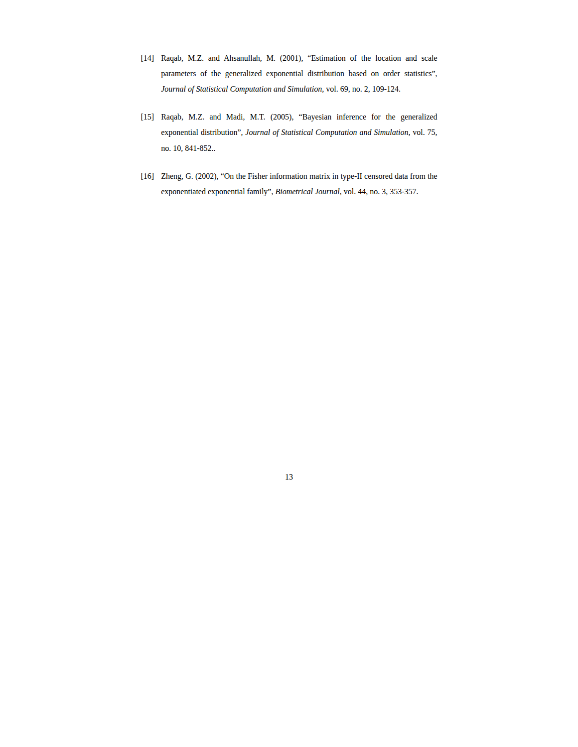[14] Raqab, M.Z. and Ahsanullah, M. (2001), “Estimation of the location and scale parameters of the generalized exponential distribution based on order statistics”, Journal of Statistical Computation and Simulation, vol. 69, no. 2, 109-124.
[15] Raqab, M.Z. and Madi, M.T. (2005), “Bayesian inference for the generalized exponential distribution”, Journal of Statistical Computation and Simulation, vol. 75, no. 10, 841-852..
[16] Zheng, G. (2002), “On the Fisher information matrix in type-II censored data from the exponentiated exponential family”, Biometrical Journal, vol. 44, no. 3, 353-357.
13